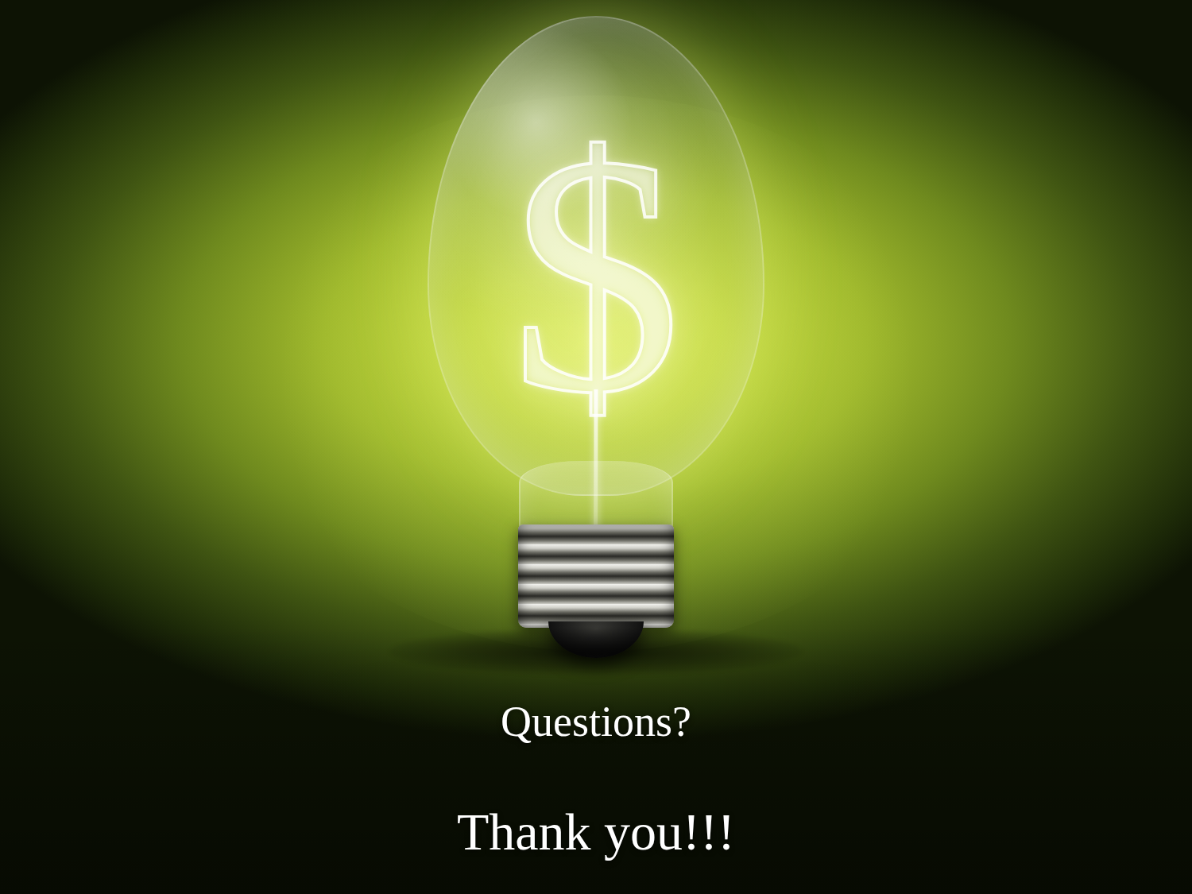$
Questions?
Thank you!!!